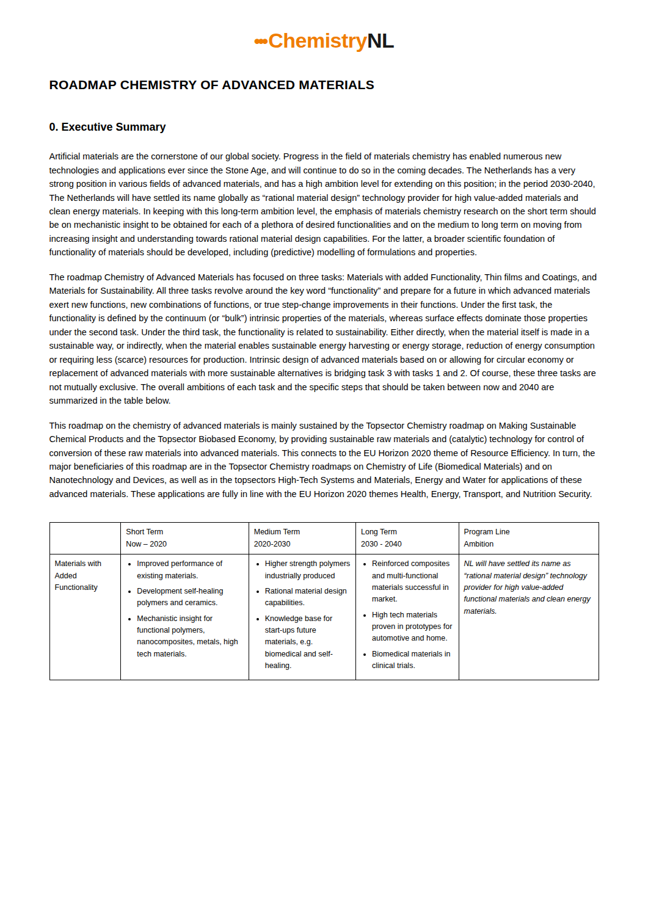•••Chemistry NL
ROADMAP CHEMISTRY OF ADVANCED MATERIALS
0. Executive Summary
Artificial materials are the cornerstone of our global society. Progress in the field of materials chemistry has enabled numerous new technologies and applications ever since the Stone Age, and will continue to do so in the coming decades. The Netherlands has a very strong position in various fields of advanced materials, and has a high ambition level for extending on this position; in the period 2030-2040, The Netherlands will have settled its name globally as “rational material design” technology provider for high value-added materials and clean energy materials. In keeping with this long-term ambition level, the emphasis of materials chemistry research on the short term should be on mechanistic insight to be obtained for each of a plethora of desired functionalities and on the medium to long term on moving from increasing insight and understanding towards rational material design capabilities. For the latter, a broader scientific foundation of functionality of materials should be developed, including (predictive) modelling of formulations and properties.
The roadmap Chemistry of Advanced Materials has focused on three tasks: Materials with added Functionality, Thin films and Coatings, and Materials for Sustainability. All three tasks revolve around the key word “functionality” and prepare for a future in which advanced materials exert new functions, new combinations of functions, or true step-change improvements in their functions. Under the first task, the functionality is defined by the continuum (or “bulk”) intrinsic properties of the materials, whereas surface effects dominate those properties under the second task. Under the third task, the functionality is related to sustainability. Either directly, when the material itself is made in a sustainable way, or indirectly, when the material enables sustainable energy harvesting or energy storage, reduction of energy consumption or requiring less (scarce) resources for production. Intrinsic design of advanced materials based on or allowing for circular economy or replacement of advanced materials with more sustainable alternatives is bridging task 3 with tasks 1 and 2. Of course, these three tasks are not mutually exclusive. The overall ambitions of each task and the specific steps that should be taken between now and 2040 are summarized in the table below.
This roadmap on the chemistry of advanced materials is mainly sustained by the Topsector Chemistry roadmap on Making Sustainable Chemical Products and the Topsector Biobased Economy, by providing sustainable raw materials and (catalytic) technology for control of conversion of these raw materials into advanced materials. This connects to the EU Horizon 2020 theme of Resource Efficiency. In turn, the major beneficiaries of this roadmap are in the Topsector Chemistry roadmaps on Chemistry of Life (Biomedical Materials) and on Nanotechnology and Devices, as well as in the topsectors High-Tech Systems and Materials, Energy and Water for applications of these advanced materials. These applications are fully in line with the EU Horizon 2020 themes Health, Energy, Transport, and Nutrition Security.
| | Short Term Now – 2020 | Medium Term 2020-2030 | Long Term 2030 - 2040 | Program Line Ambition |
| --- | --- | --- | --- | --- |
| Materials with Added Functionality | Improved performance of existing materials. Development self-healing polymers and ceramics. Mechanistic insight for functional polymers, nanocomposites, metals, high tech materials. | Higher strength polymers industrially produced Rational material design capabilities. Knowledge base for start-ups future materials, e.g. biomedical and self-healing. | Reinforced composites and multi-functional materials successful in market. High tech materials proven in prototypes for automotive and home. Biomedical materials in clinical trials. | NL will have settled its name as “rational material design” technology provider for high value-added functional materials and clean energy materials. |